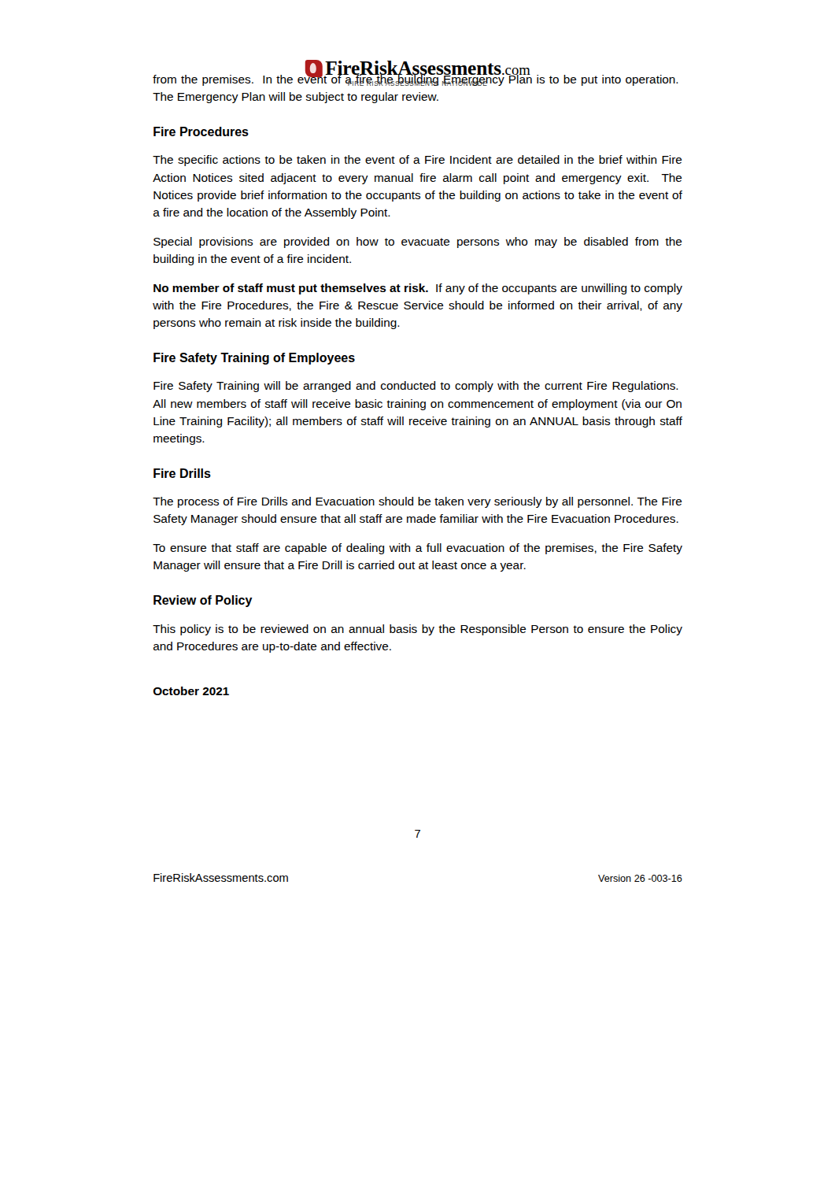FireRiskAssessments.com FIRE RISK ASSESSMENTS NATIONWIDE
from the premises. In the event of a fire the building Emergency Plan is to be put into operation. The Emergency Plan will be subject to regular review.
Fire Procedures
The specific actions to be taken in the event of a Fire Incident are detailed in the brief within Fire Action Notices sited adjacent to every manual fire alarm call point and emergency exit. The Notices provide brief information to the occupants of the building on actions to take in the event of a fire and the location of the Assembly Point.
Special provisions are provided on how to evacuate persons who may be disabled from the building in the event of a fire incident.
No member of staff must put themselves at risk. If any of the occupants are unwilling to comply with the Fire Procedures, the Fire & Rescue Service should be informed on their arrival, of any persons who remain at risk inside the building.
Fire Safety Training of Employees
Fire Safety Training will be arranged and conducted to comply with the current Fire Regulations. All new members of staff will receive basic training on commencement of employment (via our On Line Training Facility); all members of staff will receive training on an ANNUAL basis through staff meetings.
Fire Drills
The process of Fire Drills and Evacuation should be taken very seriously by all personnel. The Fire Safety Manager should ensure that all staff are made familiar with the Fire Evacuation Procedures.
To ensure that staff are capable of dealing with a full evacuation of the premises, the Fire Safety Manager will ensure that a Fire Drill is carried out at least once a year.
Review of Policy
This policy is to be reviewed on an annual basis by the Responsible Person to ensure the Policy and Procedures are up-to-date and effective.
October 2021
7
FireRiskAssessments.com Version 26 -003-16